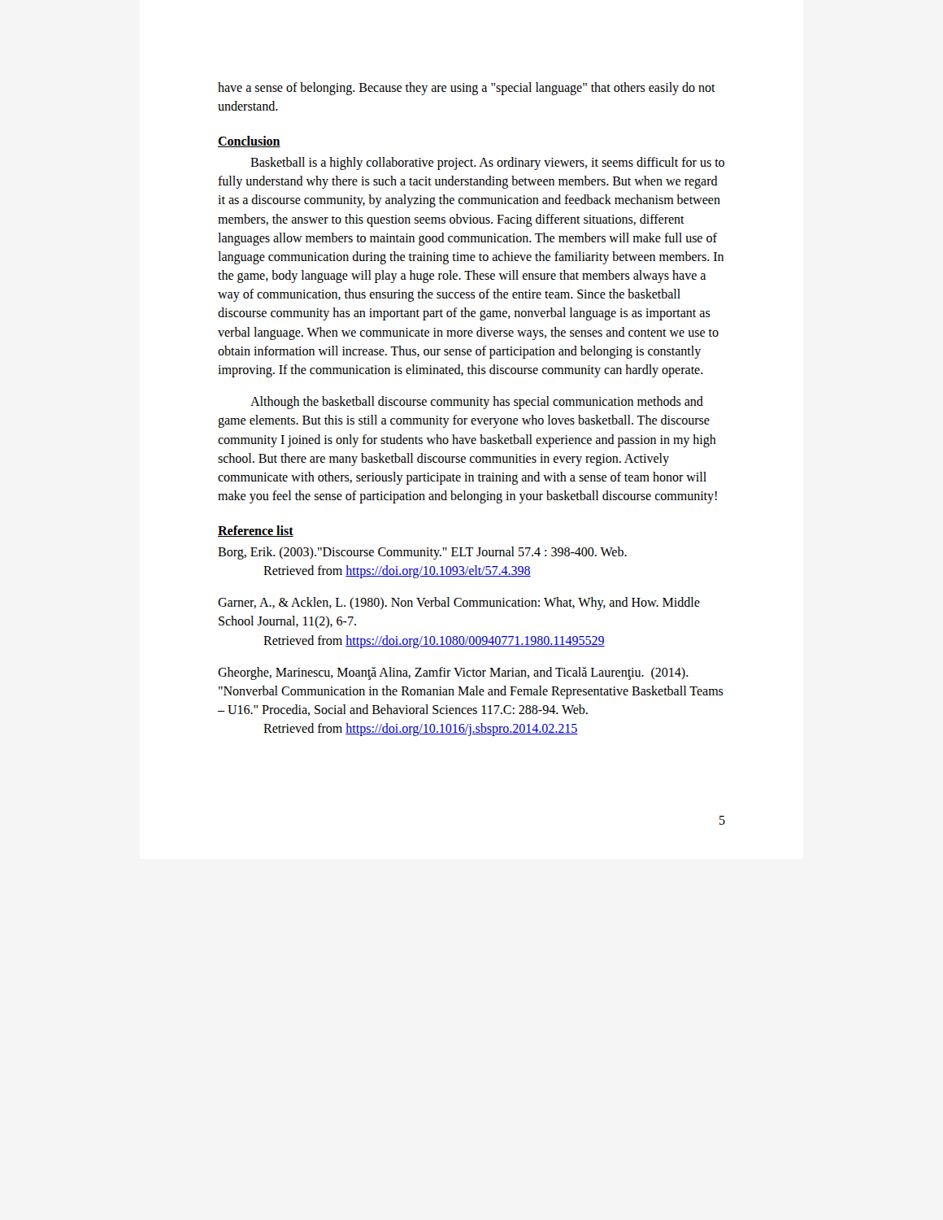have a sense of belonging. Because they are using a "special language" that others easily do not understand.
Conclusion
Basketball is a highly collaborative project. As ordinary viewers, it seems difficult for us to fully understand why there is such a tacit understanding between members. But when we regard it as a discourse community, by analyzing the communication and feedback mechanism between members, the answer to this question seems obvious. Facing different situations, different languages allow members to maintain good communication. The members will make full use of language communication during the training time to achieve the familiarity between members. In the game, body language will play a huge role. These will ensure that members always have a way of communication, thus ensuring the success of the entire team. Since the basketball discourse community has an important part of the game, nonverbal language is as important as verbal language. When we communicate in more diverse ways, the senses and content we use to obtain information will increase. Thus, our sense of participation and belonging is constantly improving. If the communication is eliminated, this discourse community can hardly operate.
Although the basketball discourse community has special communication methods and game elements. But this is still a community for everyone who loves basketball. The discourse community I joined is only for students who have basketball experience and passion in my high school. But there are many basketball discourse communities in every region. Actively communicate with others, seriously participate in training and with a sense of team honor will make you feel the sense of participation and belonging in your basketball discourse community!
Reference list
Borg, Erik. (2003)."Discourse Community." ELT Journal 57.4 : 398-400. Web.
Retrieved from https://doi.org/10.1093/elt/57.4.398
Garner, A., & Acklen, L. (1980). Non Verbal Communication: What, Why, and How. Middle School Journal, 11(2), 6-7.
Retrieved from https://doi.org/10.1080/00940771.1980.11495529
Gheorghe, Marinescu, Moanţă Alina, Zamfir Victor Marian, and Ticală Laurenţiu. (2014). "Nonverbal Communication in the Romanian Male and Female Representative Basketball Teams – U16." Procedia, Social and Behavioral Sciences 117.C: 288-94. Web.
Retrieved from https://doi.org/10.1016/j.sbspro.2014.02.215
5